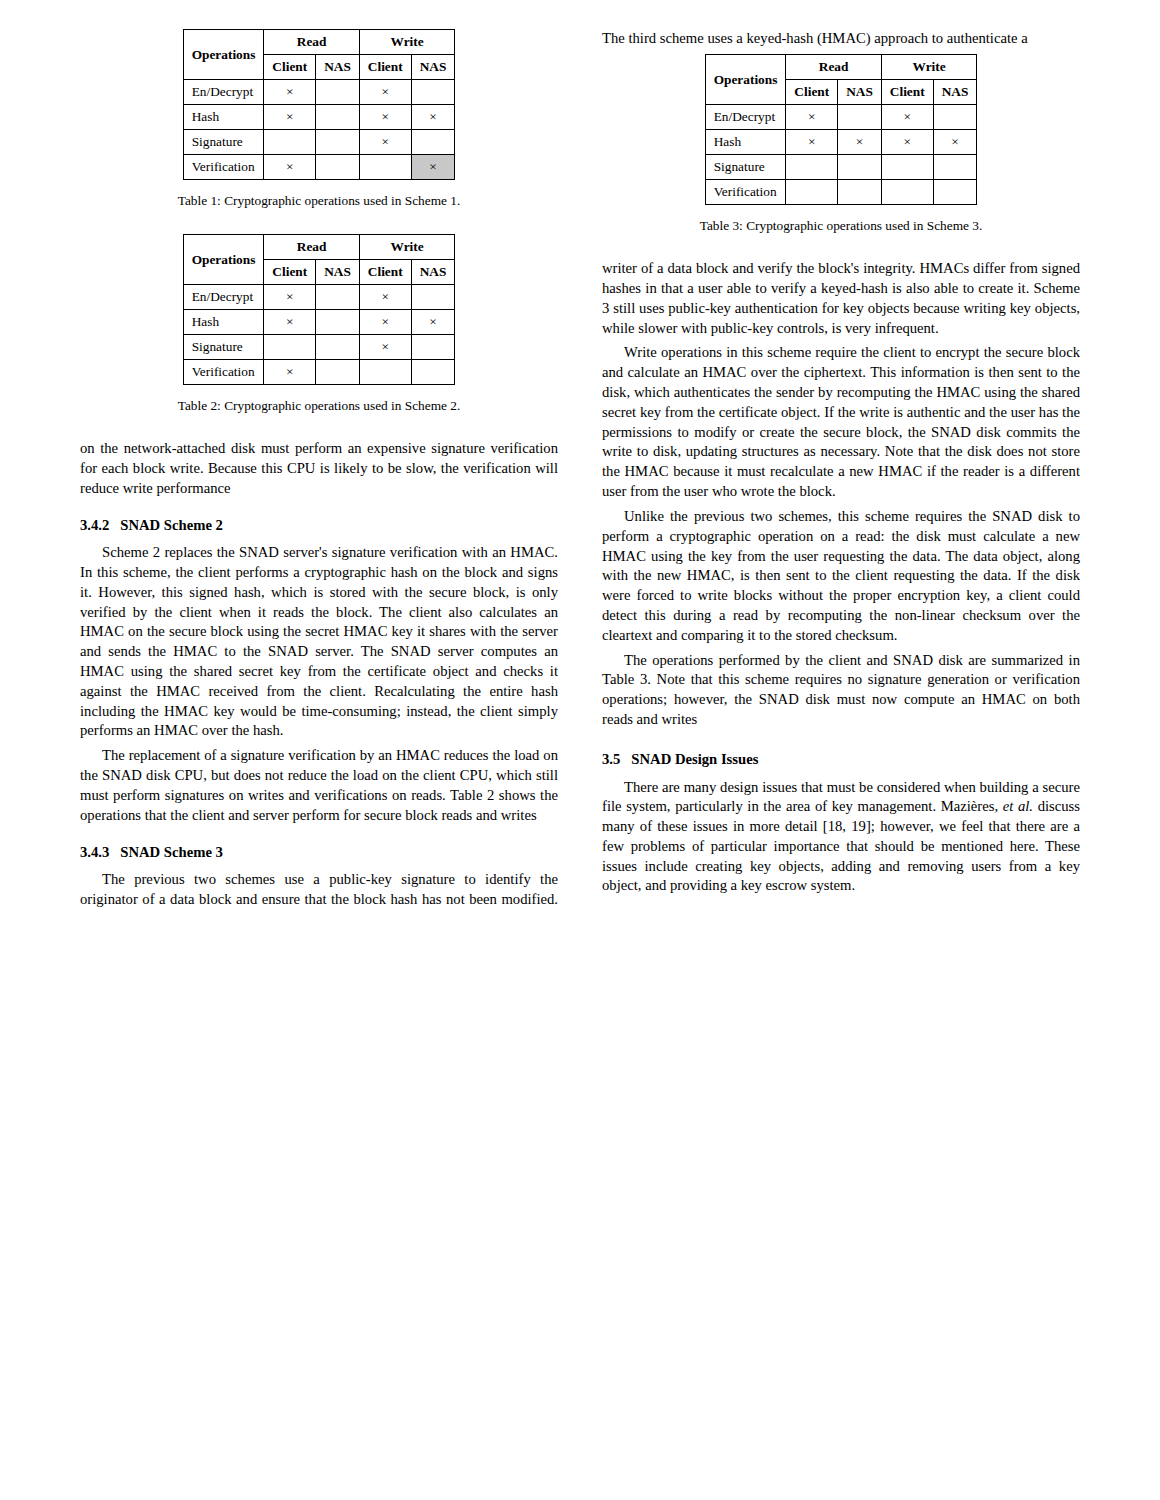| Operations | Read | Write |
| --- | --- | --- |
| Client | NAS | Client | NAS |
| En/Decrypt | × | | × | |
| Hash | × | | × | × |
| Signature | | | × | |
| Verification | × | | | × |
Table 1: Cryptographic operations used in Scheme 1.
| Operations | Read | Write |
| --- | --- | --- |
| Client | NAS | Client | NAS |
| En/Decrypt | × | | × | |
| Hash | × | | × | × |
| Signature | | | × | |
| Verification | × | | | |
Table 2: Cryptographic operations used in Scheme 2.
on the network-attached disk must perform an expensive signature verification for each block write. Because this CPU is likely to be slow, the verification will reduce write performance
3.4.2 SNAD Scheme 2
Scheme 2 replaces the SNAD server's signature verification with an HMAC. In this scheme, the client performs a cryptographic hash on the block and signs it. However, this signed hash, which is stored with the secure block, is only verified by the client when it reads the block. The client also calculates an HMAC on the secure block using the secret HMAC key it shares with the server and sends the HMAC to the SNAD server. The SNAD server computes an HMAC using the shared secret key from the certificate object and checks it against the HMAC received from the client. Recalculating the entire hash including the HMAC key would be time-consuming; instead, the client simply performs an HMAC over the hash.
The replacement of a signature verification by an HMAC reduces the load on the SNAD disk CPU, but does not reduce the load on the client CPU, which still must perform signatures on writes and verifications on reads. Table 2 shows the operations that the client and server perform for secure block reads and writes
3.4.3 SNAD Scheme 3
The previous two schemes use a public-key signature to identify the originator of a data block and ensure that the block hash has not been modified. The third scheme uses a keyed-hash (HMAC) approach to authenticate a
| Operations | Read | Write |
| --- | --- | --- |
| Client | NAS | Client | NAS |
| En/Decrypt | × | | × | |
| Hash | × | × | × | × |
| Signature | | | | |
| Verification | | | | |
Table 3: Cryptographic operations used in Scheme 3.
writer of a data block and verify the block's integrity. HMACs differ from signed hashes in that a user able to verify a keyed-hash is also able to create it. Scheme 3 still uses public-key authentication for key objects because writing key objects, while slower with public-key controls, is very infrequent.
Write operations in this scheme require the client to encrypt the secure block and calculate an HMAC over the ciphertext. This information is then sent to the disk, which authenticates the sender by recomputing the HMAC using the shared secret key from the certificate object. If the write is authentic and the user has the permissions to modify or create the secure block, the SNAD disk commits the write to disk, updating structures as necessary. Note that the disk does not store the HMAC because it must recalculate a new HMAC if the reader is a different user from the user who wrote the block.
Unlike the previous two schemes, this scheme requires the SNAD disk to perform a cryptographic operation on a read: the disk must calculate a new HMAC using the key from the user requesting the data. The data object, along with the new HMAC, is then sent to the client requesting the data. If the disk were forced to write blocks without the proper encryption key, a client could detect this during a read by recomputing the non-linear checksum over the cleartext and comparing it to the stored checksum.
The operations performed by the client and SNAD disk are summarized in Table 3. Note that this scheme requires no signature generation or verification operations; however, the SNAD disk must now compute an HMAC on both reads and writes
3.5 SNAD Design Issues
There are many design issues that must be considered when building a secure file system, particularly in the area of key management. Mazières, et al. discuss many of these issues in more detail [18, 19]; however, we feel that there are a few problems of particular importance that should be mentioned here. These issues include creating key objects, adding and removing users from a key object, and providing a key escrow system.